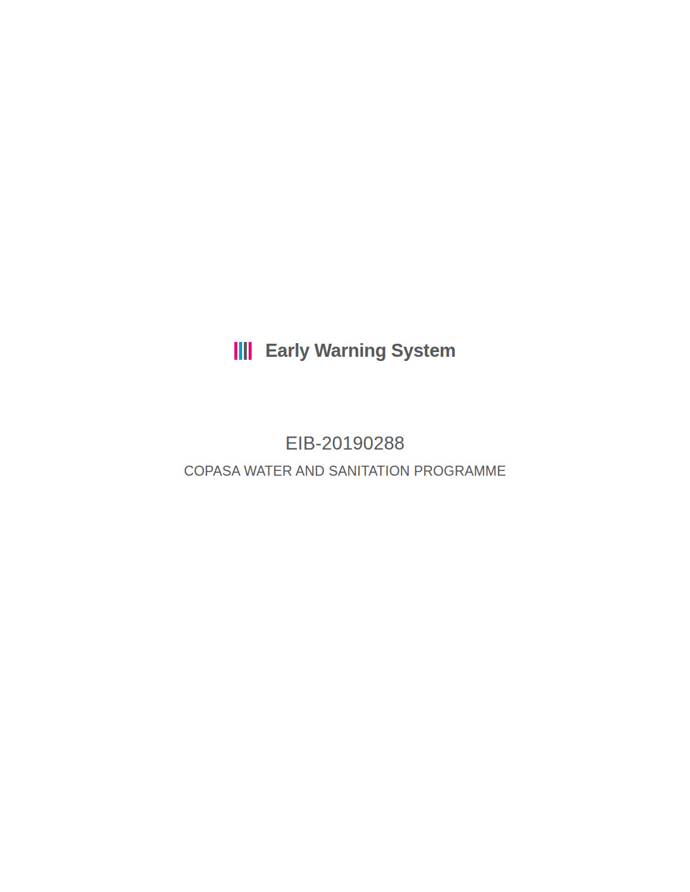Early Warning System
EIB-20190288
COPASA WATER AND SANITATION PROGRAMME